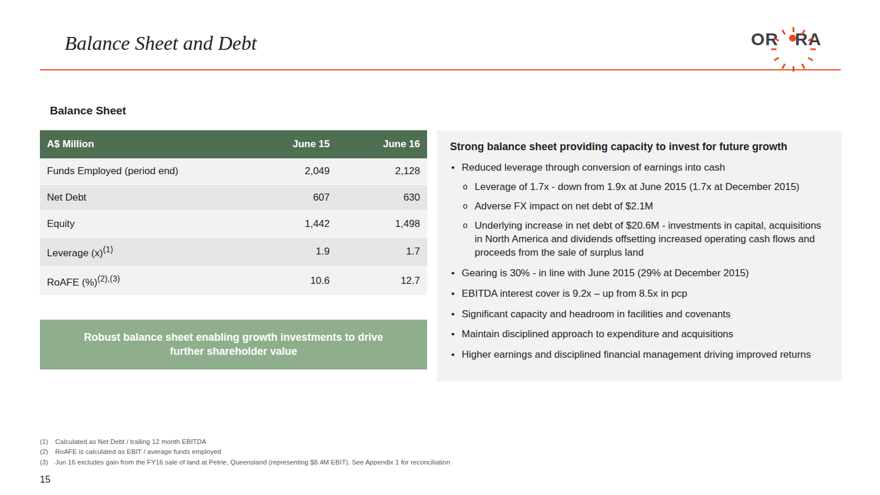Balance Sheet and Debt
OR RA
Balance Sheet
| A$ Million | June 15 | June 16 |
| --- | --- | --- |
| Funds Employed (period end) | 2,049 | 2,128 |
| Net Debt | 607 | 630 |
| Equity | 1,442 | 1,498 |
| Leverage (x) (1) | 1.9 | 1.7 |
| RoAFE (%) (2),(3) | 10.6 | 12.7 |
Robust balance sheet enabling growth investments to drive
further shareholder value
Strong balance sheet providing capacity to invest for future growth
Reduced leverage through conversion of earnings into cash
Leverage of 1.7x - down from 1.9x at June 2015 (1.7x at December 2015)
Adverse FX impact on net debt of $2.1M
Underlying increase in net debt of $20.6M - investments in capital, acquisitions in North America and dividends offsetting increased operating cash flows and proceeds from the sale of surplus land
Gearing is 30% - in line with June 2015 (29% at December 2015)
EBITDA interest cover is 9.2x – up from 8.5x in pcp
Significant capacity and headroom in facilities and covenants
Maintain disciplined approach to expenditure and acquisitions
Higher earnings and disciplined financial management driving improved returns
(1) Calculated as Net Debt / trailing 12 month EBITDA
(2) RoAFE is calculated as EBIT / average funds employed
(3) Jun 16 excludes gain from the FY16 sale of land at Petrie, Queensland (representing $8.4M EBIT). See Appendix 1 for reconciliation
15